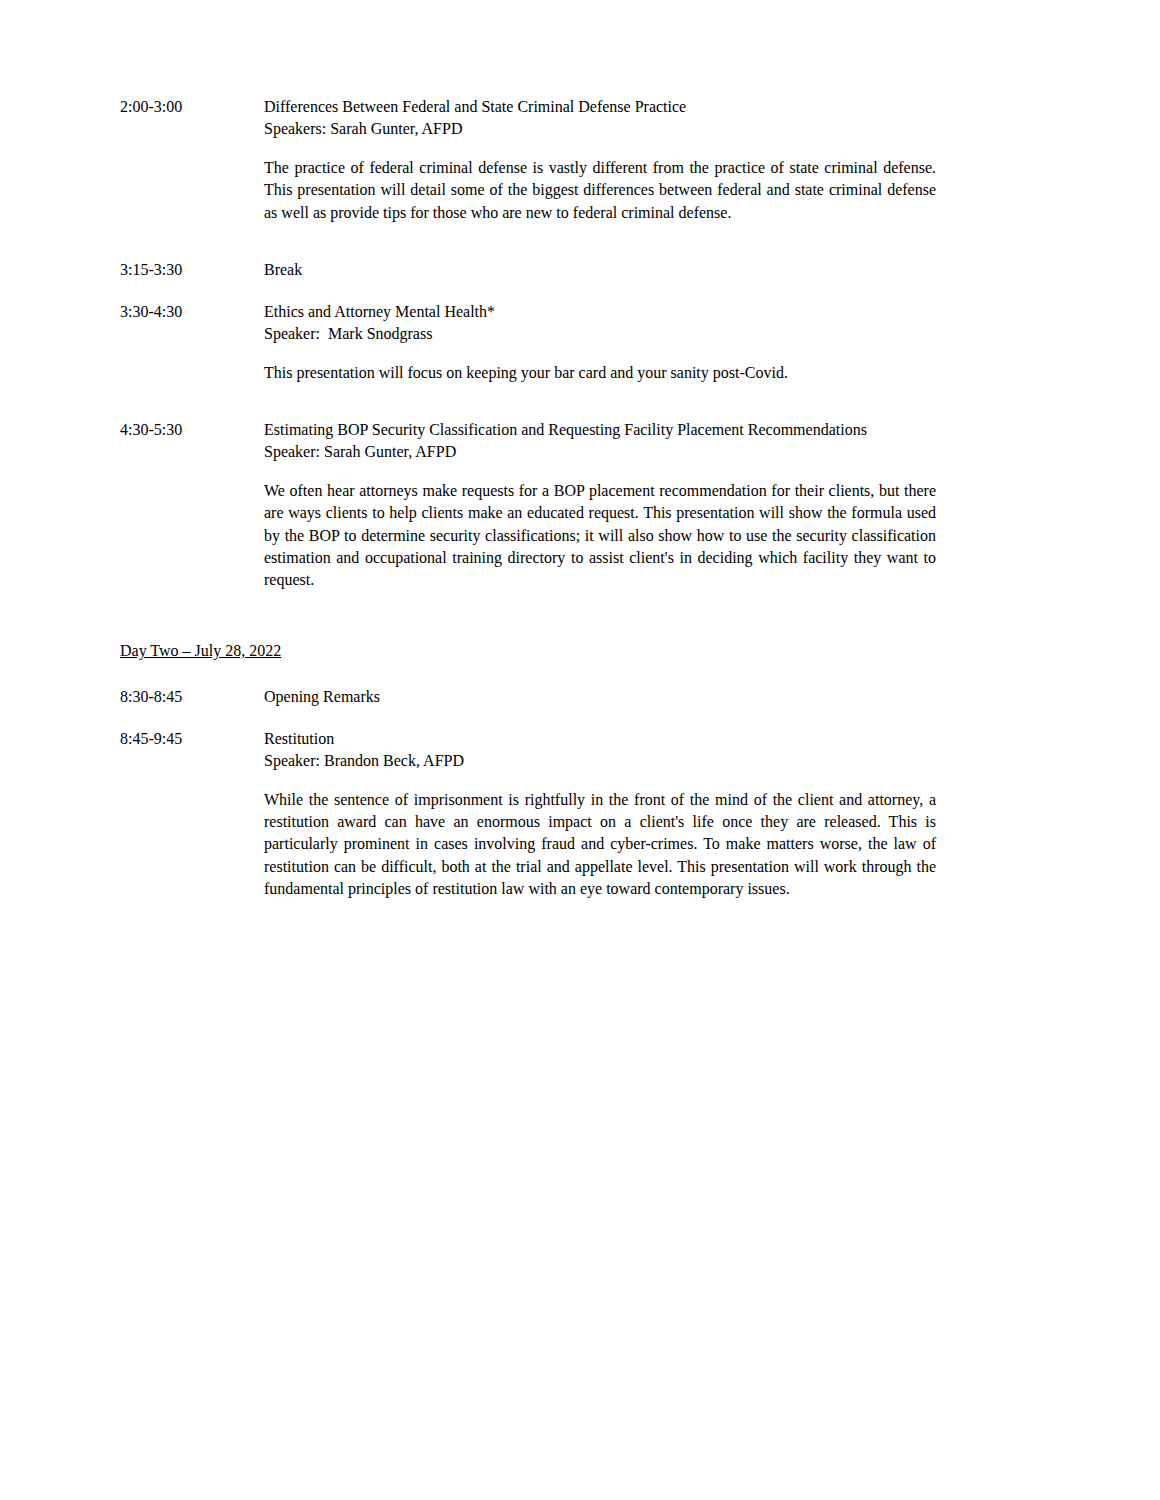2:00-3:00
Differences Between Federal and State Criminal Defense Practice
Speakers: Sarah Gunter, AFPD
The practice of federal criminal defense is vastly different from the practice of state criminal defense. This presentation will detail some of the biggest differences between federal and state criminal defense as well as provide tips for those who are new to federal criminal defense.
3:15-3:30
Break
3:30-4:30
Ethics and Attorney Mental Health*
Speaker: Mark Snodgrass
This presentation will focus on keeping your bar card and your sanity post-Covid.
4:30-5:30
Estimating BOP Security Classification and Requesting Facility Placement Recommendations
Speaker: Sarah Gunter, AFPD
We often hear attorneys make requests for a BOP placement recommendation for their clients, but there are ways clients to help clients make an educated request. This presentation will show the formula used by the BOP to determine security classifications; it will also show how to use the security classification estimation and occupational training directory to assist client's in deciding which facility they want to request.
Day Two – July 28, 2022
8:30-8:45
Opening Remarks
8:45-9:45
Restitution
Speaker: Brandon Beck, AFPD
While the sentence of imprisonment is rightfully in the front of the mind of the client and attorney, a restitution award can have an enormous impact on a client's life once they are released. This is particularly prominent in cases involving fraud and cyber-crimes. To make matters worse, the law of restitution can be difficult, both at the trial and appellate level. This presentation will work through the fundamental principles of restitution law with an eye toward contemporary issues.